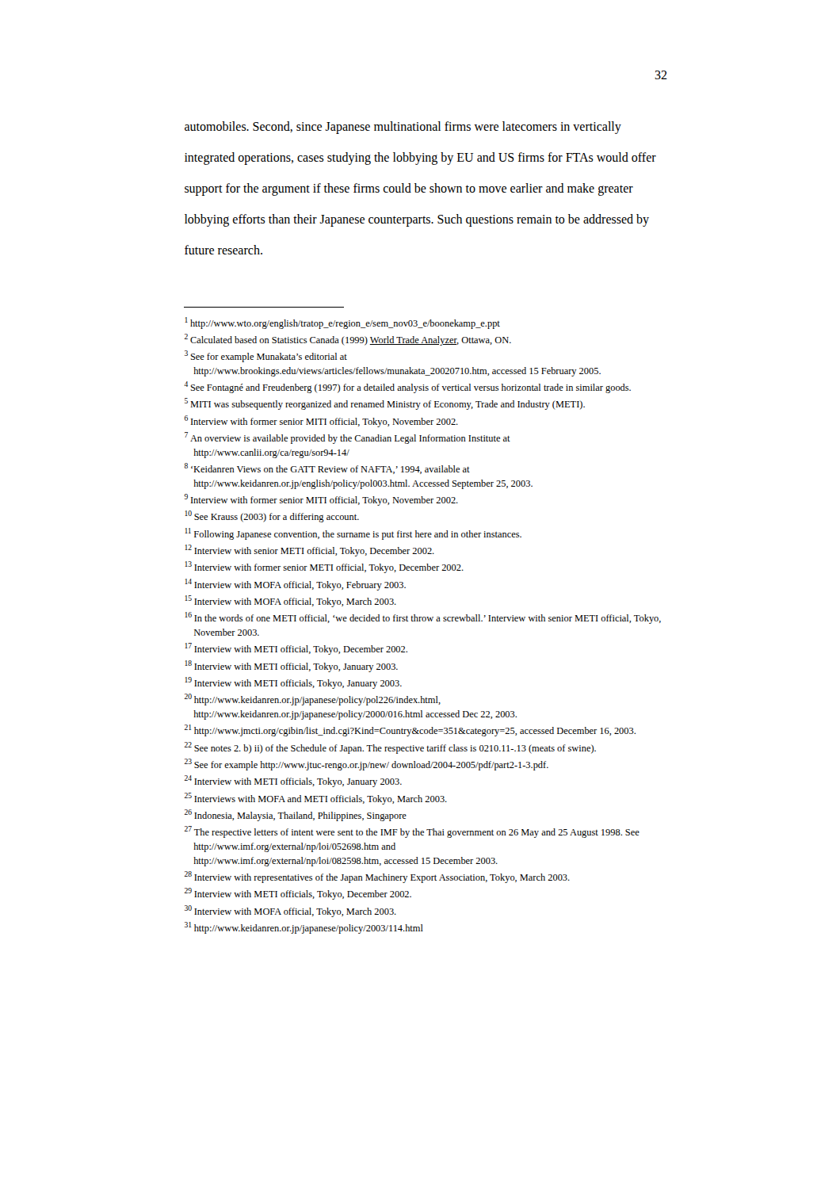32
automobiles. Second, since Japanese multinational firms were latecomers in vertically integrated operations, cases studying the lobbying by EU and US firms for FTAs would offer support for the argument if these firms could be shown to move earlier and make greater lobbying efforts than their Japanese counterparts. Such questions remain to be addressed by future research.
1http://www.wto.org/english/tratop_e/region_e/sem_nov03_e/boonekamp_e.ppt
2 Calculated based on Statistics Canada (1999) World Trade Analyzer, Ottawa, ON.
3 See for example Munakata’s editorial at http://www.brookings.edu/views/articles/fellows/munakata_20020710.htm, accessed 15 February 2005.
4 See Fontagné and Freudenberg (1997) for a detailed analysis of vertical versus horizontal trade in similar goods.
5 MITI was subsequently reorganized and renamed Ministry of Economy, Trade and Industry (METI).
6 Interview with former senior MITI official, Tokyo, November 2002.
7 An overview is available provided by the Canadian Legal Information Institute at http://www.canlii.org/ca/regu/sor94-14/
8‘Keidanren Views on the GATT Review of NAFTA,’ 1994, available at http://www.keidanren.or.jp/english/policy/pol003.html. Accessed September 25, 2003.
9 Interview with former senior MITI official, Tokyo, November 2002.
10 See Krauss (2003) for a differing account.
11 Following Japanese convention, the surname is put first here and in other instances.
12 Interview with senior METI official, Tokyo, December 2002.
13 Interview with former senior METI official, Tokyo, December 2002.
14 Interview with MOFA official, Tokyo, February 2003.
15 Interview with MOFA official, Tokyo, March 2003.
16 In the words of one METI official, ‘we decided to first throw a screwball.’ Interview with senior METI official, Tokyo, November 2003.
17 Interview with METI official, Tokyo, December 2002.
18 Interview with METI official, Tokyo, January 2003.
19 Interview with METI officials, Tokyo, January 2003.
20http://www.keidanren.or.jp/japanese/policy/pol226/index.html, http://www.keidanren.or.jp/japanese/policy/2000/016.html accessed Dec 22, 2003.
21http://www.jmcti.org/cgibin/list_ind.cgi?Kind=Country&code=351&category=25, accessed December 16, 2003.
22 See notes 2. b) ii) of the Schedule of Japan. The respective tariff class is 0210.11-.13 (meats of swine).
23 See for example http://www.jtuc-rengo.or.jp/new/ download/2004-2005/pdf/part2-1-3.pdf.
24 Interview with METI officials, Tokyo, January 2003.
25 Interviews with MOFA and METI officials, Tokyo, March 2003.
26 Indonesia, Malaysia, Thailand, Philippines, Singapore
27 The respective letters of intent were sent to the IMF by the Thai government on 26 May and 25 August 1998. See http://www.imf.org/external/np/loi/052698.htm and http://www.imf.org/external/np/loi/082598.htm, accessed 15 December 2003.
28 Interview with representatives of the Japan Machinery Export Association, Tokyo, March 2003.
29 Interview with METI officials, Tokyo, December 2002.
30 Interview with MOFA official, Tokyo, March 2003.
31http://www.keidanren.or.jp/japanese/policy/2003/114.html